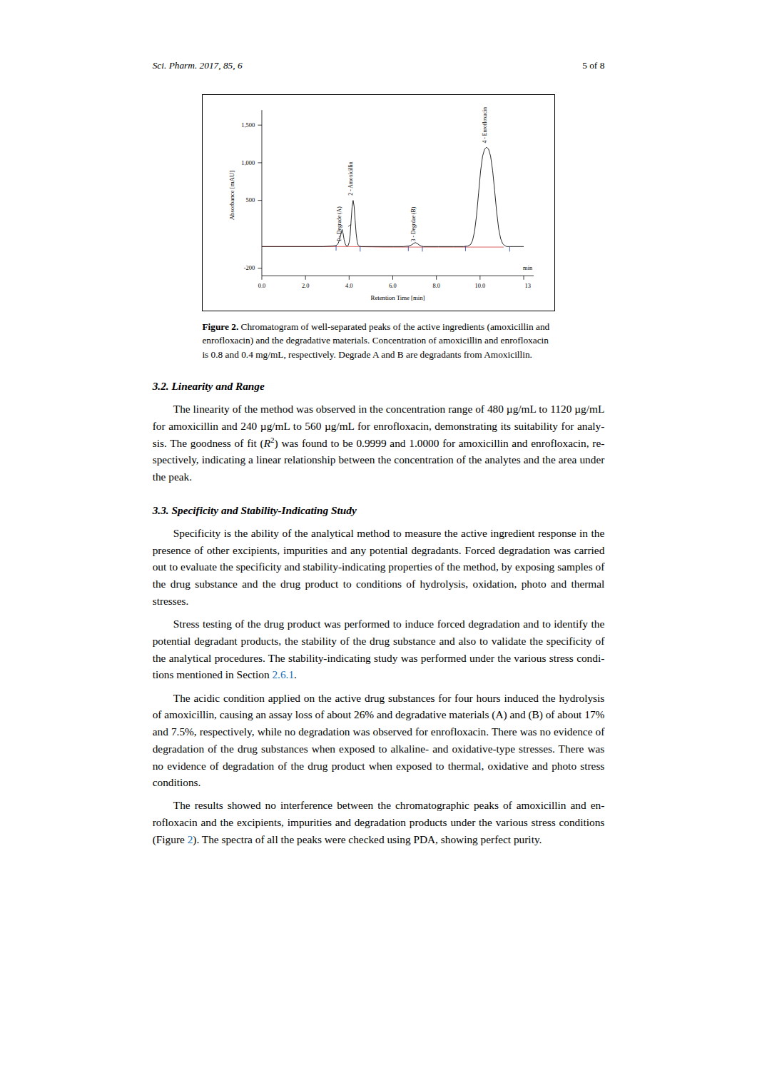Sci. Pharm. 2017, 85, 6
5 of 8
1,500 1,000 500 -200 Absorbance [mAU] 0.0 2.0 4.0 6.0 8.0 10.0 13 min Retention Time [min] 1 - Degrade (A) 2 - Amoxicillin 3 - Degrdae (B) 4 - Enrofloxacin
Figure 2. Chromatogram of well-separated peaks of the active ingredients (amoxicillin and enrofloxacin) and the degradative materials. Concentration of amoxicillin and enrofloxacin is 0.8 and 0.4 mg/mL, respectively. Degrade A and B are degradants from Amoxicillin.
3.2. Linearity and Range
The linearity of the method was observed in the concentration range of 480 µg/mL to 1120 µg/mL for amoxicillin and 240 µg/mL to 560 µg/mL for enrofloxacin, demonstrating its suitability for analysis. The goodness of fit (R2) was found to be 0.9999 and 1.0000 for amoxicillin and enrofloxacin, respectively, indicating a linear relationship between the concentration of the analytes and the area under the peak.
3.3. Specificity and Stability-Indicating Study
Specificity is the ability of the analytical method to measure the active ingredient response in the presence of other excipients, impurities and any potential degradants. Forced degradation was carried out to evaluate the specificity and stability-indicating properties of the method, by exposing samples of the drug substance and the drug product to conditions of hydrolysis, oxidation, photo and thermal stresses.
Stress testing of the drug product was performed to induce forced degradation and to identify the potential degradant products, the stability of the drug substance and also to validate the specificity of the analytical procedures. The stability-indicating study was performed under the various stress conditions mentioned in Section 2.6.1.
The acidic condition applied on the active drug substances for four hours induced the hydrolysis of amoxicillin, causing an assay loss of about 26% and degradative materials (A) and (B) of about 17% and 7.5%, respectively, while no degradation was observed for enrofloxacin. There was no evidence of degradation of the drug substances when exposed to alkaline- and oxidative-type stresses. There was no evidence of degradation of the drug product when exposed to thermal, oxidative and photo stress conditions.
The results showed no interference between the chromatographic peaks of amoxicillin and enrofloxacin and the excipients, impurities and degradation products under the various stress conditions (Figure 2). The spectra of all the peaks were checked using PDA, showing perfect purity.